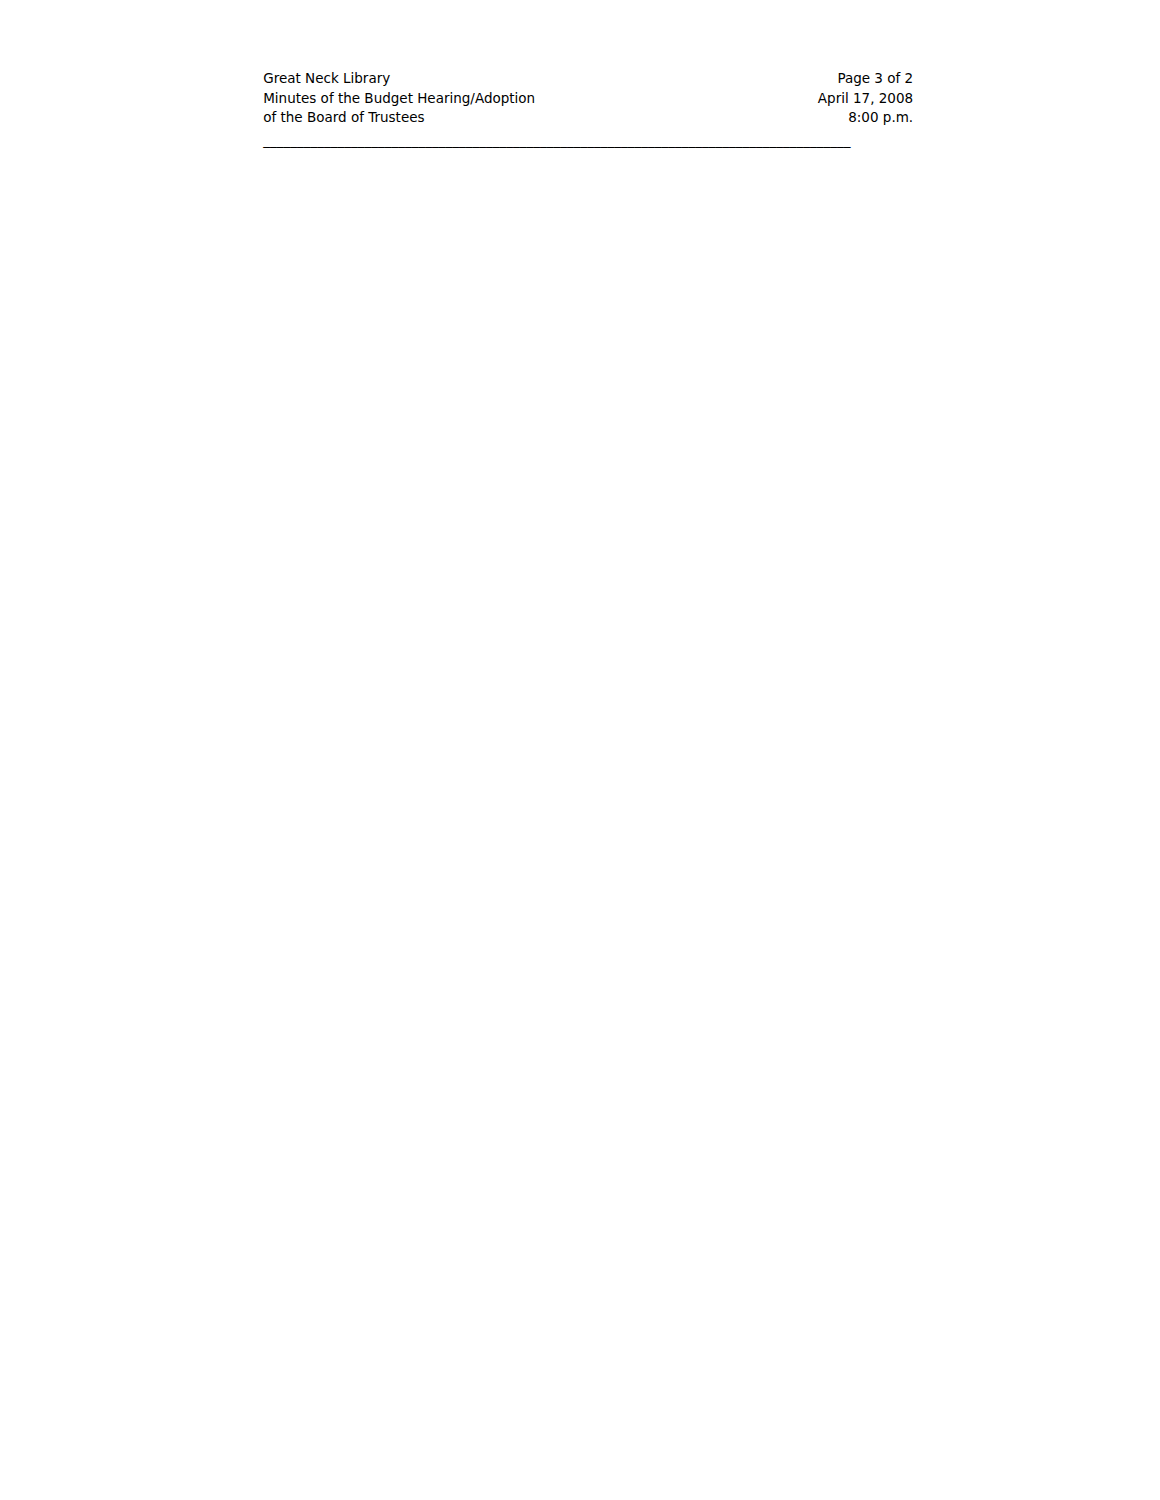| Great Neck Library | Page 3 of 2 |
| Minutes of the Budget Hearing/Adoption | April 17, 2008 |
| of the Board of Trustees | 8:00 p.m. |
_______________________________________________________________________________________